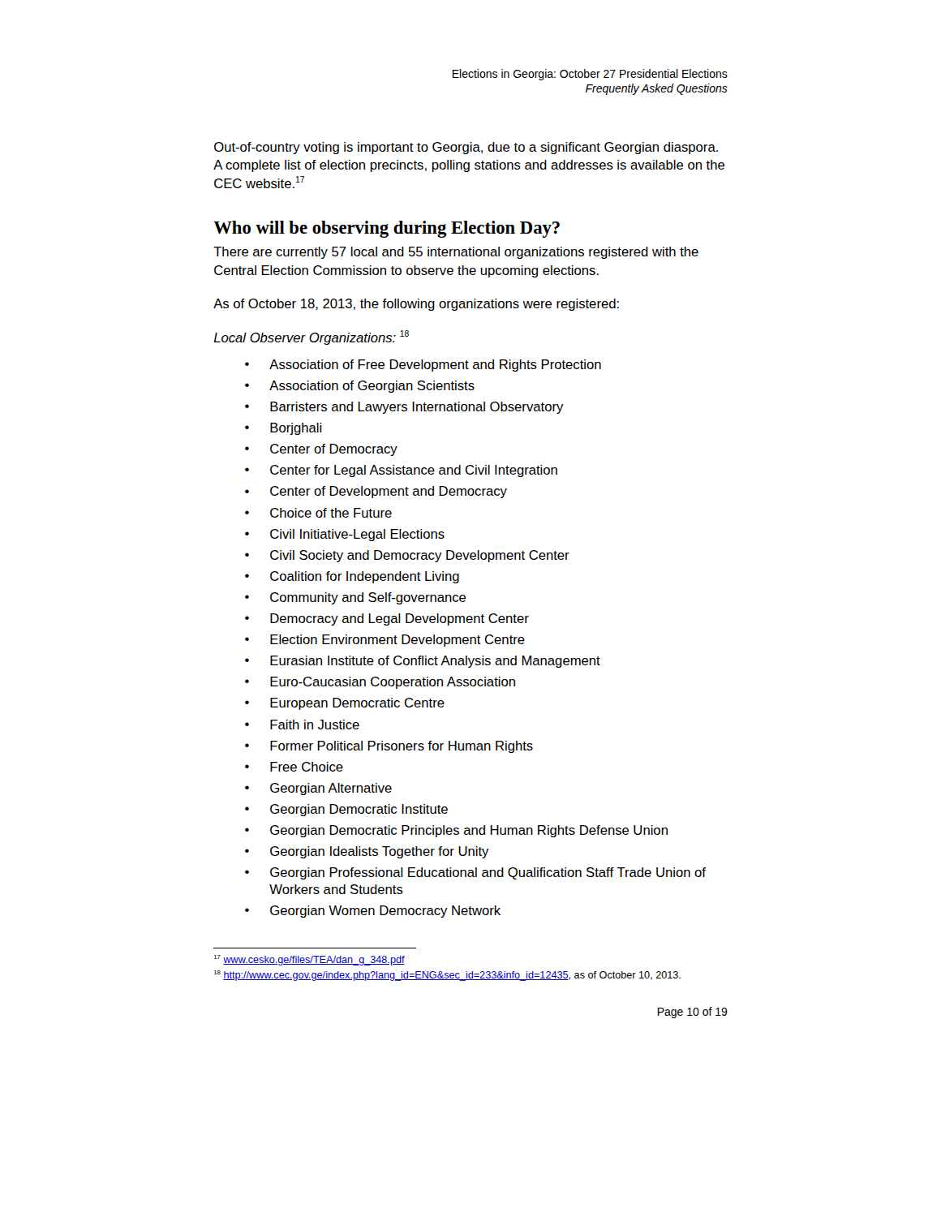Elections in Georgia: October 27 Presidential Elections
Frequently Asked Questions
Out-of-country voting is important to Georgia, due to a significant Georgian diaspora. A complete list of election precincts, polling stations and addresses is available on the CEC website.17
Who will be observing during Election Day?
There are currently 57 local and 55 international organizations registered with the Central Election Commission to observe the upcoming elections.
As of October 18, 2013, the following organizations were registered:
Local Observer Organizations: 18
Association of Free Development and Rights Protection
Association of Georgian Scientists
Barristers and Lawyers International Observatory
Borjghali
Center of Democracy
Center for Legal Assistance and Civil Integration
Center of Development and Democracy
Choice of the Future
Civil Initiative-Legal Elections
Civil Society and Democracy Development Center
Coalition for Independent Living
Community and Self-governance
Democracy and Legal Development Center
Election Environment Development Centre
Eurasian Institute of Conflict Analysis and Management
Euro-Caucasian Cooperation Association
European Democratic Centre
Faith in Justice
Former Political Prisoners for Human Rights
Free Choice
Georgian Alternative
Georgian Democratic Institute
Georgian Democratic Principles and Human Rights Defense Union
Georgian Idealists Together for Unity
Georgian Professional Educational and Qualification Staff Trade Union of Workers and Students
Georgian Women Democracy Network
17 www.cesko.ge/files/TEA/dan_g_348.pdf
18 http://www.cec.gov.ge/index.php?lang_id=ENG&sec_id=233&info_id=12435, as of October 10, 2013.
Page 10 of 19